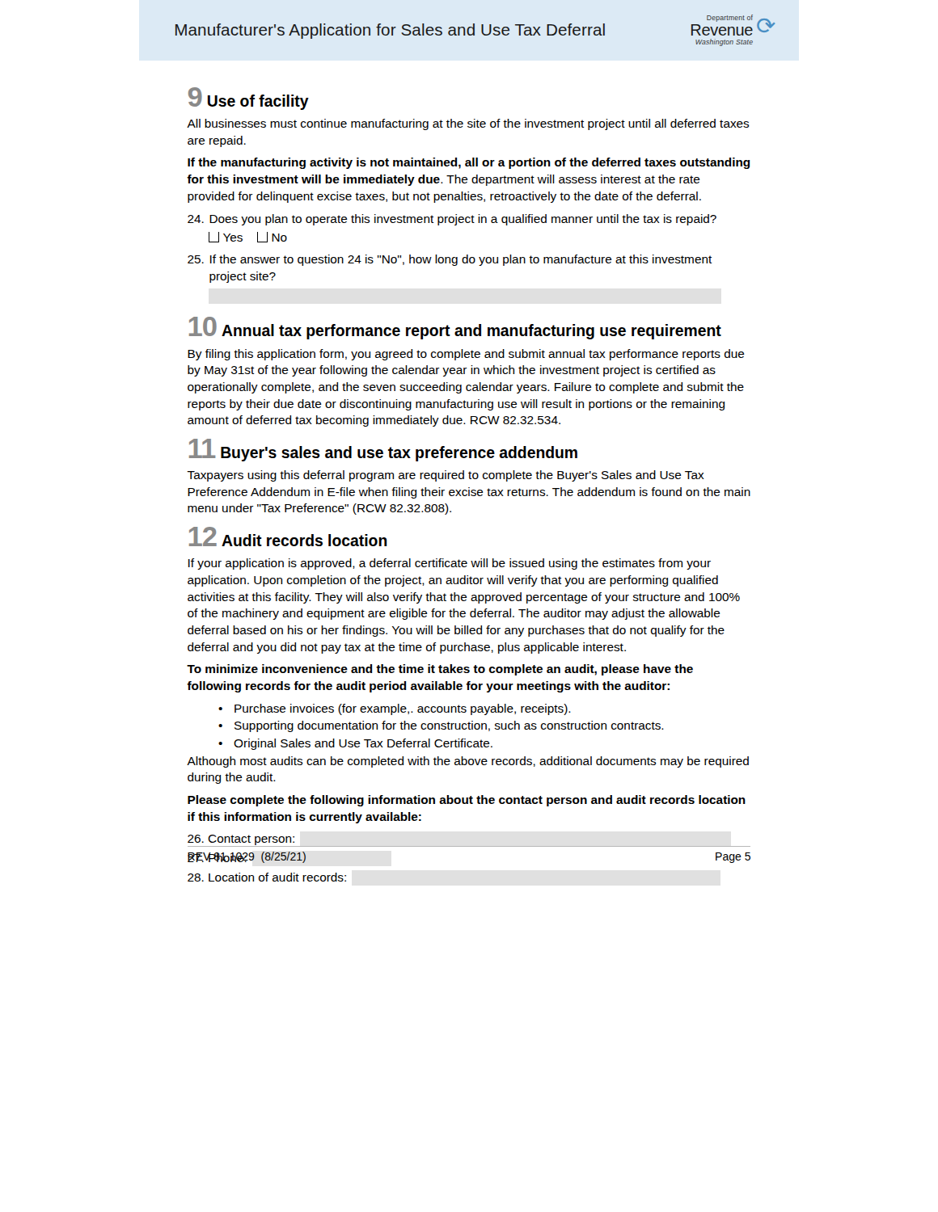Manufacturer's Application for Sales and Use Tax Deferral
Department of
Revenue
Washington State
⟳
9 Use of facility
All businesses must continue manufacturing at the site of the investment project until all deferred taxes are repaid.
If the manufacturing activity is not maintained, all or a portion of the deferred taxes outstanding for this investment will be immediately due. The department will assess interest at the rate provided for delinquent excise taxes, but not penalties, retroactively to the date of the deferral.
24. Does you plan to operate this investment project in a qualified manner until the tax is repaid?
Yes No
25. If the answer to question 24 is "No", how long do you plan to manufacture at this investment project site?
10 Annual tax performance report and manufacturing use requirement
By filing this application form, you agreed to complete and submit annual tax performance reports due by May 31st of the year following the calendar year in which the investment project is certified as operationally complete, and the seven succeeding calendar years. Failure to complete and submit the reports by their due date or discontinuing manufacturing use will result in portions or the remaining amount of deferred tax becoming immediately due. RCW 82.32.534.
11 Buyer's sales and use tax preference addendum
Taxpayers using this deferral program are required to complete the Buyer's Sales and Use Tax Preference Addendum in E-file when filing their excise tax returns. The addendum is found on the main menu under "Tax Preference" (RCW 82.32.808).
12 Audit records location
If your application is approved, a deferral certificate will be issued using the estimates from your application. Upon completion of the project, an auditor will verify that you are performing qualified activities at this facility. They will also verify that the approved percentage of your structure and 100% of the machinery and equipment are eligible for the deferral. The auditor may adjust the allowable deferral based on his or her findings. You will be billed for any purchases that do not qualify for the deferral and you did not pay tax at the time of purchase, plus applicable interest.
To minimize inconvenience and the time it takes to complete an audit, please have the following records for the audit period available for your meetings with the auditor:
Purchase invoices (for example,. accounts payable, receipts).
Supporting documentation for the construction, such as construction contracts.
Original Sales and Use Tax Deferral Certificate.
Although most audits can be completed with the above records, additional documents may be required during the audit.
Please complete the following information about the contact person and audit records location if this information is currently available:
26. Contact person:
27. Phone:
28. Location of audit records:
REV 81 1029 (8/25/21) Page 5